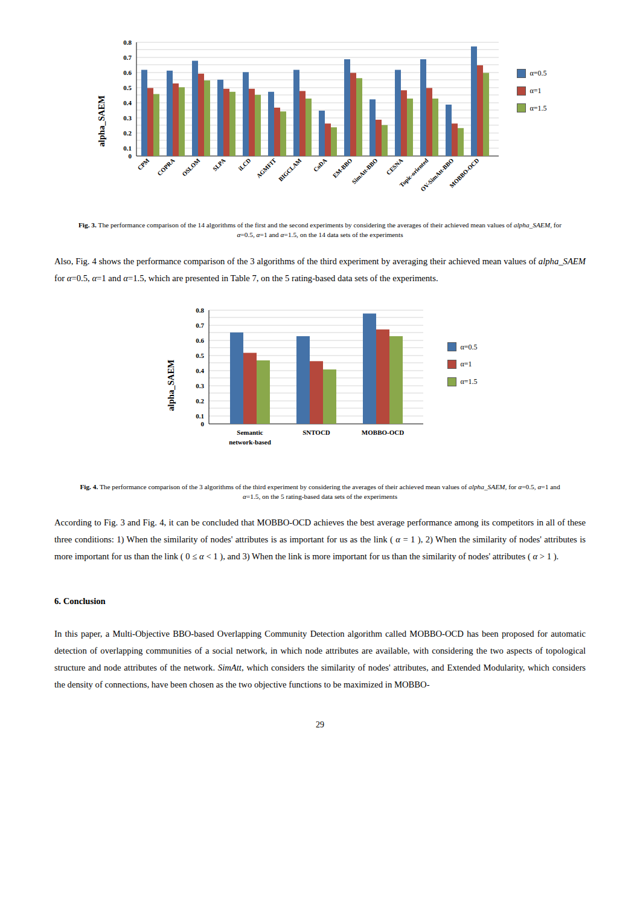alpha_SAEM
0.8 0.7 0.6 0.5 0.4 0.3 0.2 0.1 0 CPM COPRA OSLOM SLPA iLCD AGMFIT BIGCLAM CoDA EM-BBO SimAtt-BBO CESNA Topic-oriented OV-SimAtt-BBO MOBBO-OCD
α=0.5
α=1
α=1.5
Fig. 3. The performance comparison of the 14 algorithms of the first and the second experiments by considering the averages of their achieved mean values of alpha_SAEM, for α=0.5, α=1 and α=1.5, on the 14 data sets of the experiments
Also, Fig. 4 shows the performance comparison of the 3 algorithms of the third experiment by averaging their achieved mean values of alpha_SAEM for α=0.5, α=1 and α=1.5, which are presented in Table 7, on the 5 rating-based data sets of the experiments.
alpha_SAEM
0.8 0.7 0.6 0.5 0.4 0.3 0.2 0.1 0 Semantic network-based SNTOCD MOBBO-OCD
α=0.5
α=1
α=1.5
Fig. 4. The performance comparison of the 3 algorithms of the third experiment by considering the averages of their achieved mean values of alpha_SAEM, for α=0.5, α=1 and α=1.5, on the 5 rating-based data sets of the experiments
According to Fig. 3 and Fig. 4, it can be concluded that MOBBO-OCD achieves the best average performance among its competitors in all of these three conditions: 1) When the similarity of nodes' attributes is as important for us as the link ( α = 1 ), 2) When the similarity of nodes' attributes is more important for us than the link ( 0 ≤ α < 1 ), and 3) When the link is more important for us than the similarity of nodes' attributes ( α > 1 ).
6. Conclusion
In this paper, a Multi-Objective BBO-based Overlapping Community Detection algorithm called MOBBO-OCD has been proposed for automatic detection of overlapping communities of a social network, in which node attributes are available, with considering the two aspects of topological structure and node attributes of the network. SimAtt, which considers the similarity of nodes' attributes, and Extended Modularity, which considers the density of connections, have been chosen as the two objective functions to be maximized in MOBBO-
29